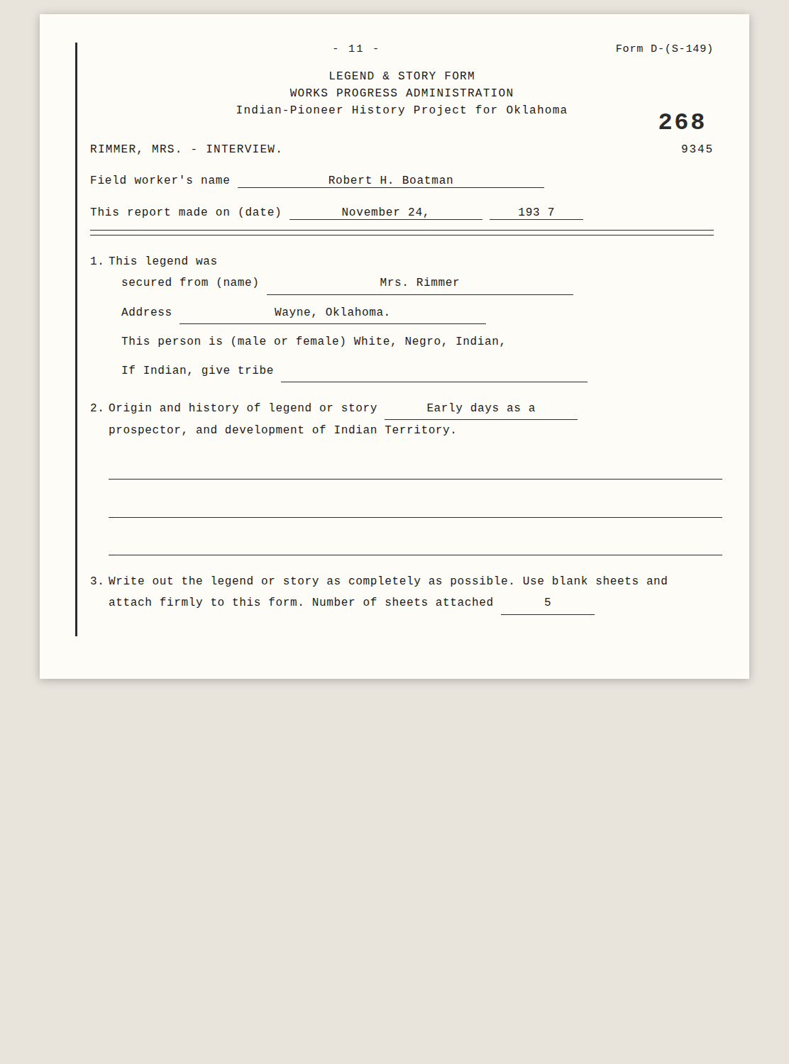- 11 - Form D-(S-149)
268 LEGEND & STORY FORM WORKS PROGRESS ADMINISTRATION Indian-Pioneer History Project for Oklahoma
RIMMER, MRS. - INTERVIEW. 9345
Field worker's name Robert H. Boatman
This report made on (date) November 24, 193 7
1. This legend was
secured from (name) Mrs. Rimmer
Address Wayne, Oklahoma.
This person is (male or female) White, Negro, Indian,
If Indian, give tribe
2. Origin and history of legend or story Early days as a
prospector, and development of Indian Territory.
3. Write out the legend or story as completely as possible. Use blank sheets and attach firmly to this form. Number of sheets attached 5